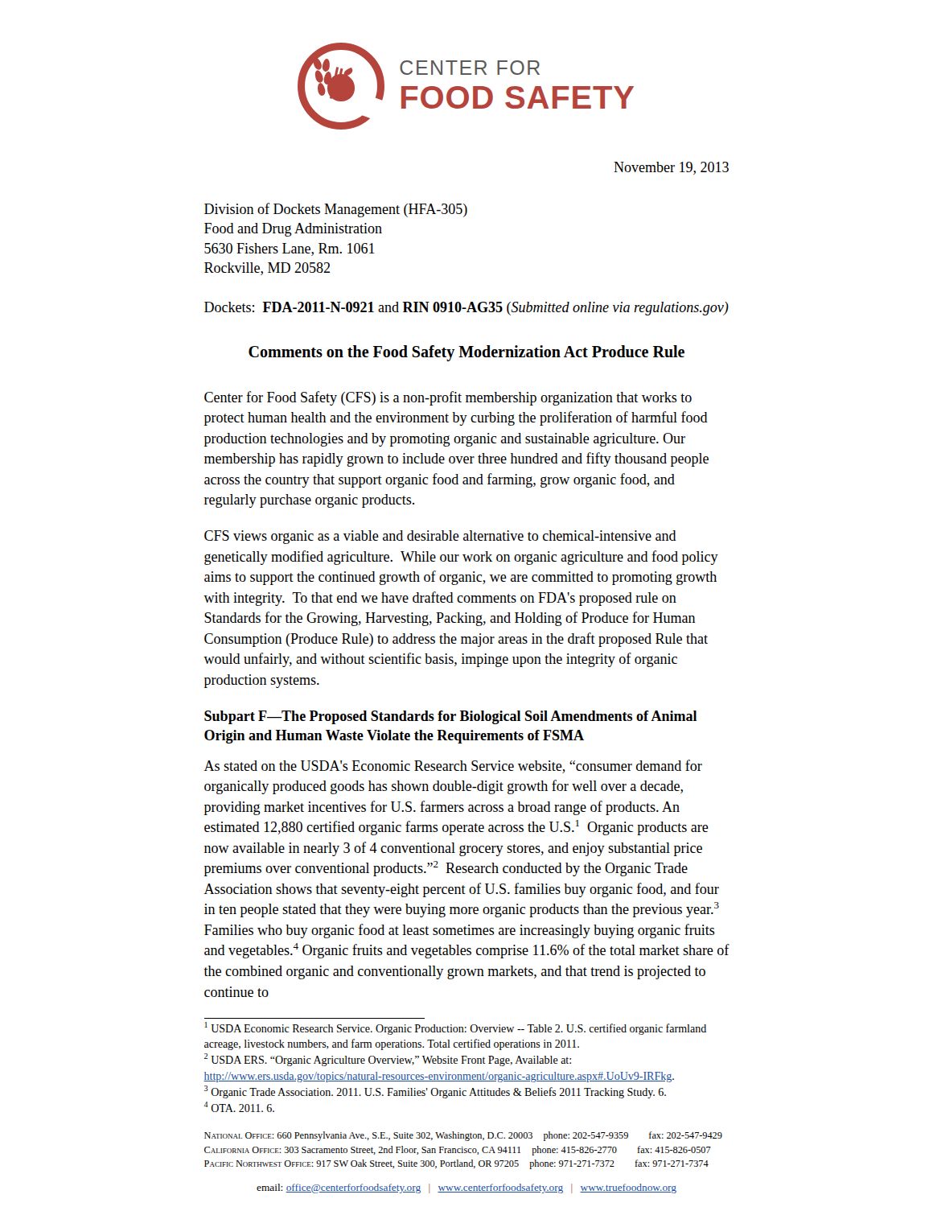CENTER FOR
FOOD SAFETY
November 19, 2013
Division of Dockets Management (HFA-305)
Food and Drug Administration
5630 Fishers Lane, Rm. 1061
Rockville, MD 20582
Dockets: FDA-2011-N-0921 and RIN 0910-AG35 (Submitted online via regulations.gov)
Comments on the Food Safety Modernization Act Produce Rule
Center for Food Safety (CFS) is a non-profit membership organization that works to protect human health and the environment by curbing the proliferation of harmful food production technologies and by promoting organic and sustainable agriculture. Our membership has rapidly grown to include over three hundred and fifty thousand people across the country that support organic food and farming, grow organic food, and regularly purchase organic products.
CFS views organic as a viable and desirable alternative to chemical-intensive and genetically modified agriculture. While our work on organic agriculture and food policy aims to support the continued growth of organic, we are committed to promoting growth with integrity. To that end we have drafted comments on FDA's proposed rule on Standards for the Growing, Harvesting, Packing, and Holding of Produce for Human Consumption (Produce Rule) to address the major areas in the draft proposed Rule that would unfairly, and without scientific basis, impinge upon the integrity of organic production systems.
Subpart F—The Proposed Standards for Biological Soil Amendments of Animal Origin and Human Waste Violate the Requirements of FSMA
As stated on the USDA's Economic Research Service website, “consumer demand for organically produced goods has shown double-digit growth for well over a decade, providing market incentives for U.S. farmers across a broad range of products. An estimated 12,880 certified organic farms operate across the U.S.1 Organic products are now available in nearly 3 of 4 conventional grocery stores, and enjoy substantial price premiums over conventional products.”2 Research conducted by the Organic Trade Association shows that seventy-eight percent of U.S. families buy organic food, and four in ten people stated that they were buying more organic products than the previous year.3 Families who buy organic food at least sometimes are increasingly buying organic fruits and vegetables.4 Organic fruits and vegetables comprise 11.6% of the total market share of the combined organic and conventionally grown markets, and that trend is projected to continue to
1 USDA Economic Research Service. Organic Production: Overview -- Table 2. U.S. certified organic farmland acreage, livestock numbers, and farm operations. Total certified operations in 2011.
2 USDA ERS. “Organic Agriculture Overview,” Website Front Page, Available at:
http://www.ers.usda.gov/topics/natural-resources-environment/organic-agriculture.aspx#.UoUv9-IRFkg.
3 Organic Trade Association. 2011. U.S. Families' Organic Attitudes & Beliefs 2011 Tracking Study. 6.
4 OTA. 2011. 6.
National Office: 660 Pennsylvania Ave., S.E., Suite 302, Washington, D.C. 20003 phone: 202-547-9359 fax: 202-547-9429
California Office: 303 Sacramento Street, 2nd Floor, San Francisco, CA 94111 phone: 415-826-2770 fax: 415-826-0507
Pacific Northwest Office: 917 SW Oak Street, Suite 300, Portland, OR 97205 phone: 971-271-7372 fax: 971-271-7374
email: office@centerforfoodsafety.org | www.centerforfoodsafety.org | www.truefoodnow.org